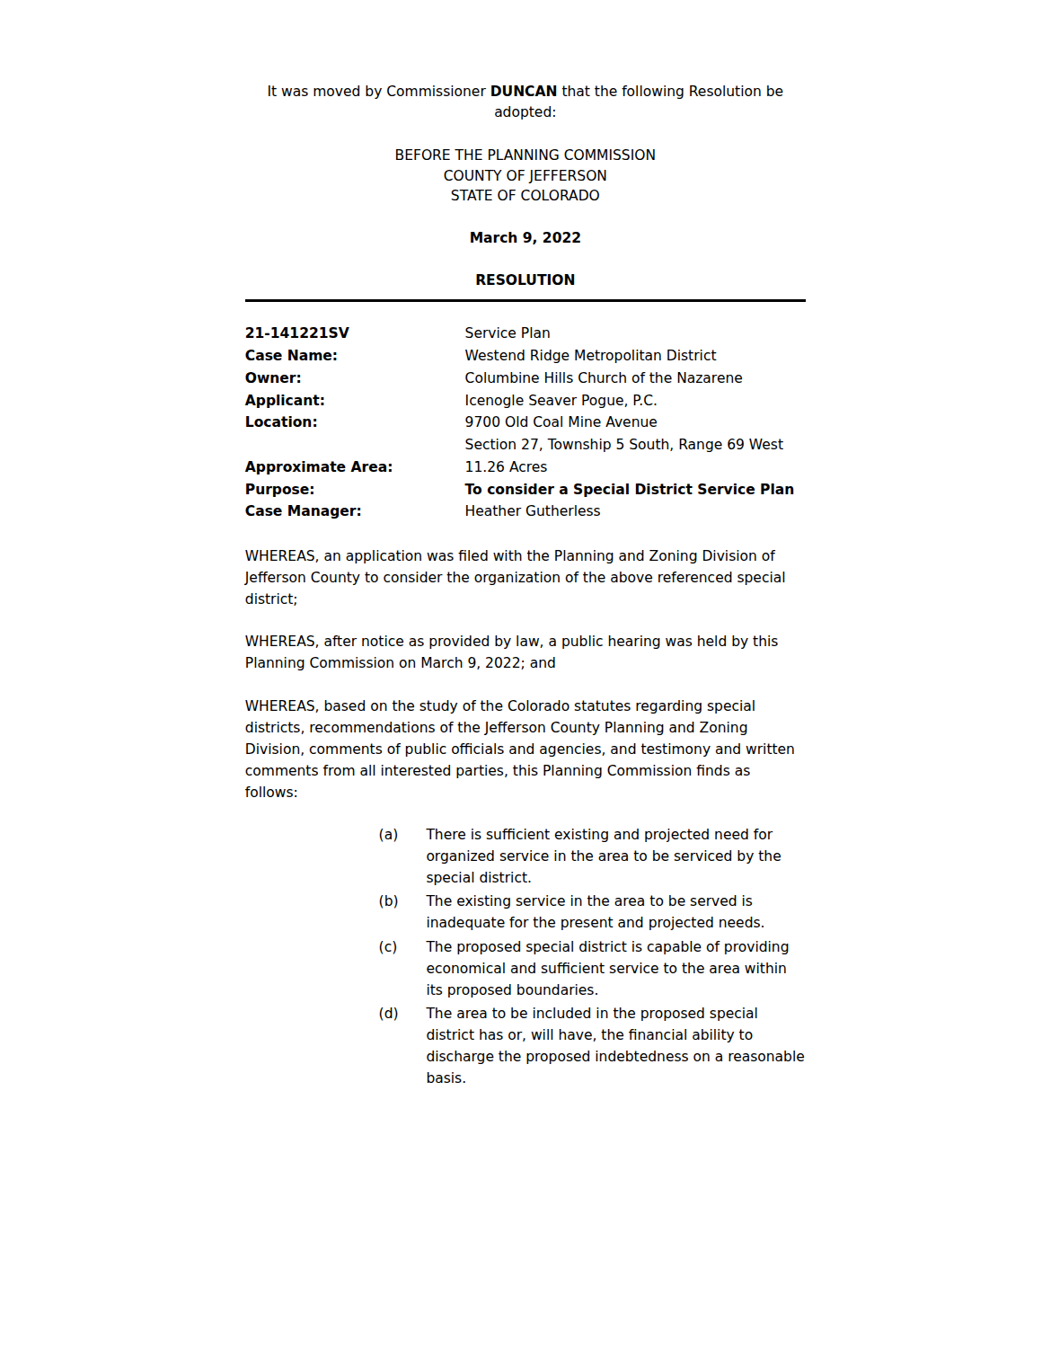It was moved by Commissioner DUNCAN that the following Resolution be adopted:
BEFORE THE PLANNING COMMISSION
COUNTY OF JEFFERSON
STATE OF COLORADO
March 9, 2022
RESOLUTION
| 21-141221SV | Service Plan |
| Case Name: | Westend Ridge Metropolitan District |
| Owner: | Columbine Hills Church of the Nazarene |
| Applicant: | Icenogle Seaver Pogue, P.C. |
| Location: | 9700 Old Coal Mine Avenue |
| | Section 27, Township 5 South, Range 69 West |
| Approximate Area: | 11.26 Acres |
| Purpose: | To consider a Special District Service Plan |
| Case Manager: | Heather Gutherless |
WHEREAS, an application was filed with the Planning and Zoning Division of Jefferson County to consider the organization of the above referenced special district;
WHEREAS, after notice as provided by law, a public hearing was held by this Planning Commission on March 9, 2022; and
WHEREAS, based on the study of the Colorado statutes regarding special districts, recommendations of the Jefferson County Planning and Zoning Division, comments of public officials and agencies, and testimony and written comments from all interested parties, this Planning Commission finds as follows:
(a) There is sufficient existing and projected need for organized service in the area to be serviced by the special district.
(b) The existing service in the area to be served is inadequate for the present and projected needs.
(c) The proposed special district is capable of providing economical and sufficient service to the area within its proposed boundaries.
(d) The area to be included in the proposed special district has or, will have, the financial ability to discharge the proposed indebtedness on a reasonable basis.